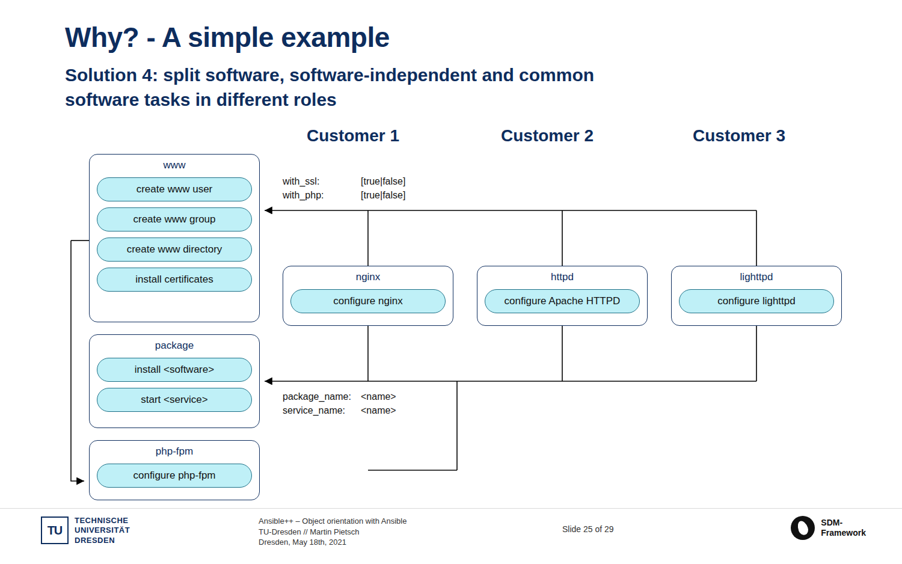Why? - A simple example
Solution 4: split software, software-independent and common
software tasks in different roles
Customer 1
Customer 2
Customer 3
www
create www user
create www group
create www directory
install certificates
package
install <software>
start <service>
php-fpm
configure php-fpm
nginx
configure nginx
httpd
configure Apache HTTPD
lighttpd
configure lighttpd
with_ssl:[true|false] with_php:[true|false]
package_name:<name> service_name:<name>
TU
TECHNISCHE
UNIVERSITÄT
DRESDEN
Ansible++ – Object orientation with Ansible
TU-Dresden // Martin Pietsch
Dresden, May 18th, 2021
Slide 25 of 29
SDM-
Framework